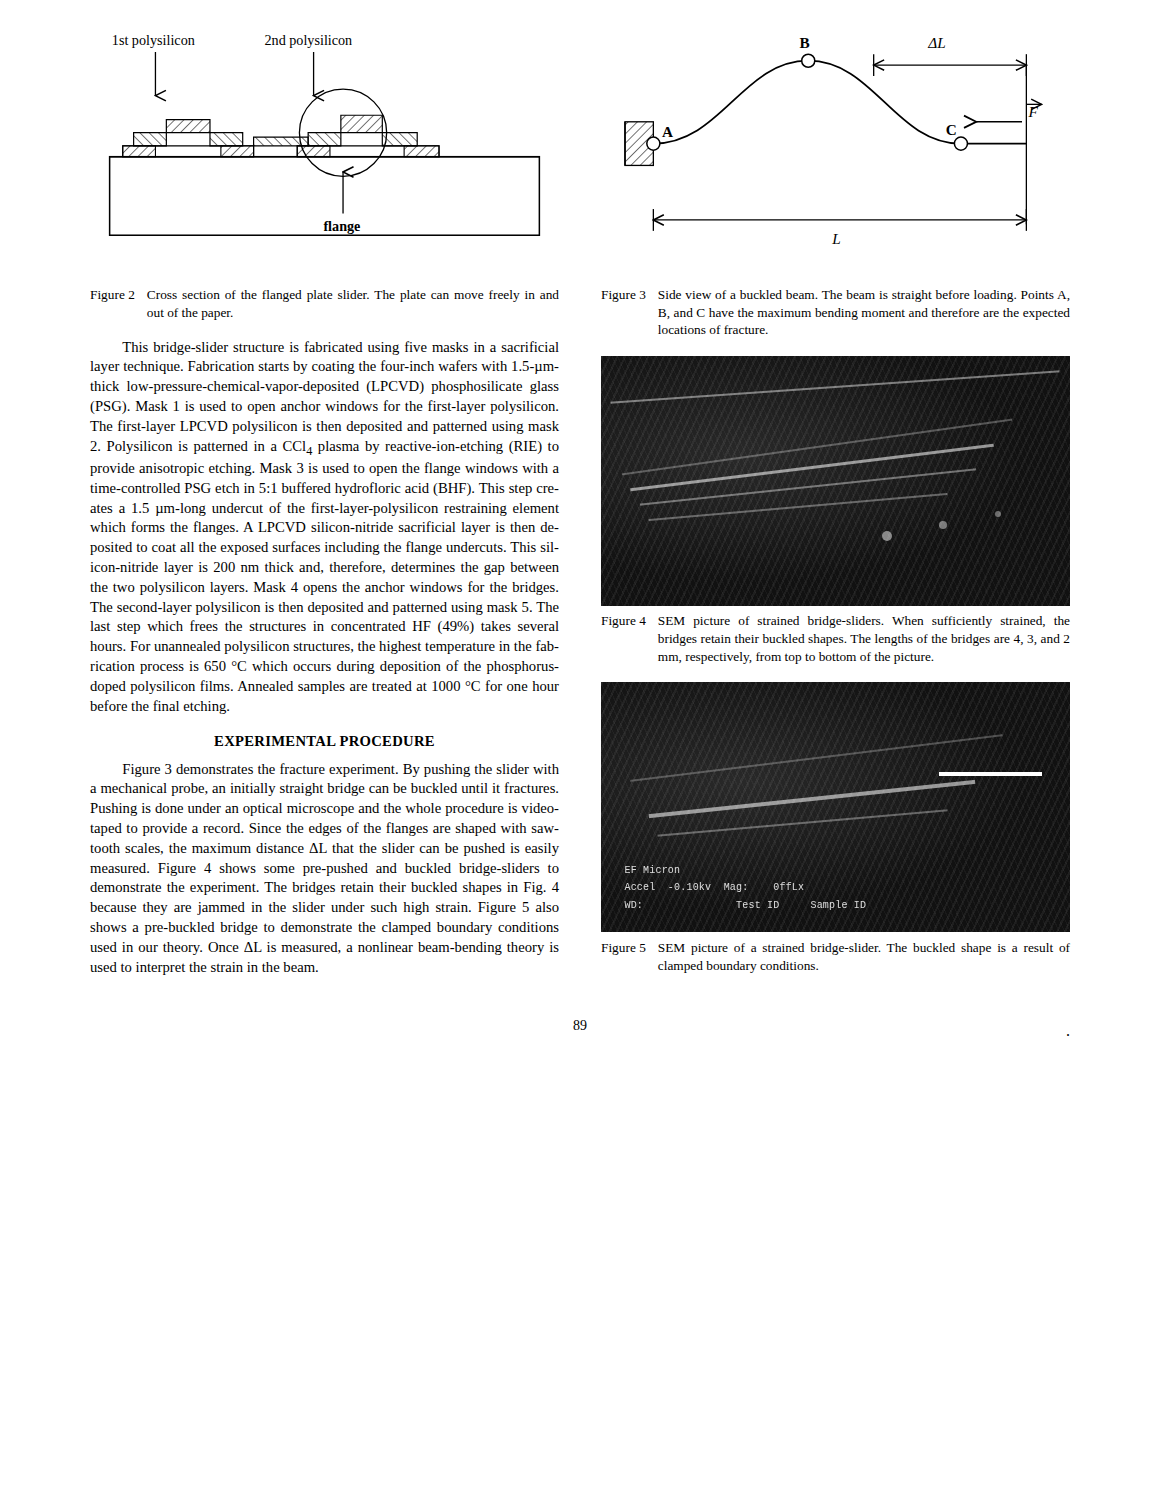1st polysilicon 2nd polysilicon flange
Figure 2
Cross section of the flanged plate slider. The plate can move freely in and out of the paper.
This bridge-slider structure is fabricated using five masks in a sacrificial layer technique. Fabrication starts by coating the four-inch wafers with 1.5-µm-thick low-pressure-chemical-vapor-deposited (LPCVD) phosphosilicate glass (PSG). Mask 1 is used to open anchor windows for the first-layer polysilicon. The first-layer LPCVD polysilicon is then deposited and patterned using mask 2. Polysilicon is patterned in a CCl4 plasma by reactive-ion-etching (RIE) to provide anisotropic etching. Mask 3 is used to open the flange windows with a time-controlled PSG etch in 5:1 buffered hydrofloric acid (BHF). This step creates a 1.5 µm-long undercut of the first-layer-polysilicon restraining element which forms the flanges. A LPCVD silicon-nitride sacrificial layer is then deposited to coat all the exposed surfaces including the flange undercuts. This silicon-nitride layer is 200 nm thick and, therefore, determines the gap between the two polysilicon layers. Mask 4 opens the anchor windows for the bridges. The second-layer polysilicon is then deposited and patterned using mask 5. The last step which frees the structures in concentrated HF (49%) takes several hours. For unannealed polysilicon structures, the highest temperature in the fabrication process is 650 °C which occurs during deposition of the phosphorus-doped polysilicon films. Annealed samples are treated at 1000 °C for one hour before the final etching.
EXPERIMENTAL PROCEDURE
Figure 3 demonstrates the fracture experiment. By pushing the slider with a mechanical probe, an initially straight bridge can be buckled until it fractures. Pushing is done under an optical microscope and the whole procedure is video-taped to provide a record. Since the edges of the flanges are shaped with sawtooth scales, the maximum distance ΔL that the slider can be pushed is easily measured. Figure 4 shows some pre-pushed and buckled bridge-sliders to demonstrate the experiment. The bridges retain their buckled shapes in Fig. 4 because they are jammed in the slider under such high strain. Figure 5 also shows a pre-buckled bridge to demonstrate the clamped boundary conditions used in our theory. Once ΔL is measured, a nonlinear beam-bending theory is used to interpret the strain in the beam.
ΔL A B C F L
Figure 3
Side view of a buckled beam. The beam is straight before loading. Points A, B, and C have the maximum bending moment and therefore are the expected locations of fracture.
Figure 4
SEM picture of strained bridge-sliders. When sufficiently strained, the bridges retain their buckled shapes. The lengths of the bridges are 4, 3, and 2 mm, respectively, from top to bottom of the picture.
EF Micron
Accel -0.10kv Mag: 0ffLx
WD: Test ID Sample ID
Figure 5
SEM picture of a strained bridge-slider. The buckled shape is a result of clamped boundary conditions.
89
.